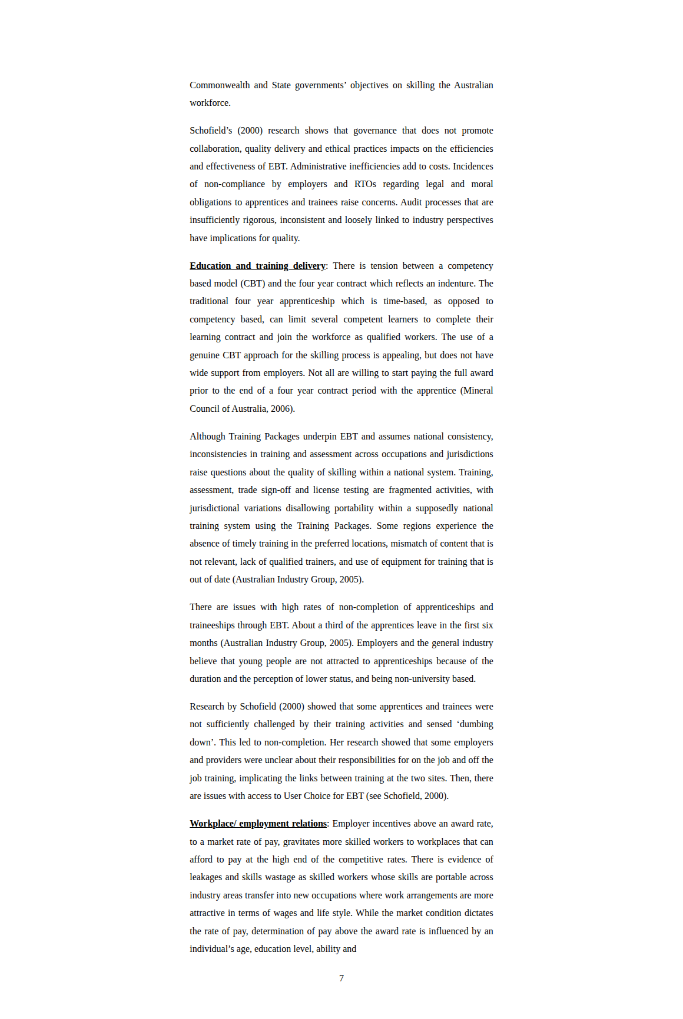Commonwealth and State governments’ objectives on skilling the Australian workforce.
Schofield’s (2000) research shows that governance that does not promote collaboration, quality delivery and ethical practices impacts on the efficiencies and effectiveness of EBT. Administrative inefficiencies add to costs. Incidences of non-compliance by employers and RTOs regarding legal and moral obligations to apprentices and trainees raise concerns. Audit processes that are insufficiently rigorous, inconsistent and loosely linked to industry perspectives have implications for quality.
Education and training delivery: There is tension between a competency based model (CBT) and the four year contract which reflects an indenture. The traditional four year apprenticeship which is time-based, as opposed to competency based, can limit several competent learners to complete their learning contract and join the workforce as qualified workers. The use of a genuine CBT approach for the skilling process is appealing, but does not have wide support from employers. Not all are willing to start paying the full award prior to the end of a four year contract period with the apprentice (Mineral Council of Australia, 2006).
Although Training Packages underpin EBT and assumes national consistency, inconsistencies in training and assessment across occupations and jurisdictions raise questions about the quality of skilling within a national system. Training, assessment, trade sign-off and license testing are fragmented activities, with jurisdictional variations disallowing portability within a supposedly national training system using the Training Packages. Some regions experience the absence of timely training in the preferred locations, mismatch of content that is not relevant, lack of qualified trainers, and use of equipment for training that is out of date (Australian Industry Group, 2005).
There are issues with high rates of non-completion of apprenticeships and traineeships through EBT. About a third of the apprentices leave in the first six months (Australian Industry Group, 2005). Employers and the general industry believe that young people are not attracted to apprenticeships because of the duration and the perception of lower status, and being non-university based.
Research by Schofield (2000) showed that some apprentices and trainees were not sufficiently challenged by their training activities and sensed ‘dumbing down’. This led to non-completion. Her research showed that some employers and providers were unclear about their responsibilities for on the job and off the job training, implicating the links between training at the two sites. Then, there are issues with access to User Choice for EBT (see Schofield, 2000).
Workplace/ employment relations: Employer incentives above an award rate, to a market rate of pay, gravitates more skilled workers to workplaces that can afford to pay at the high end of the competitive rates. There is evidence of leakages and skills wastage as skilled workers whose skills are portable across industry areas transfer into new occupations where work arrangements are more attractive in terms of wages and life style. While the market condition dictates the rate of pay, determination of pay above the award rate is influenced by an individual’s age, education level, ability and
7